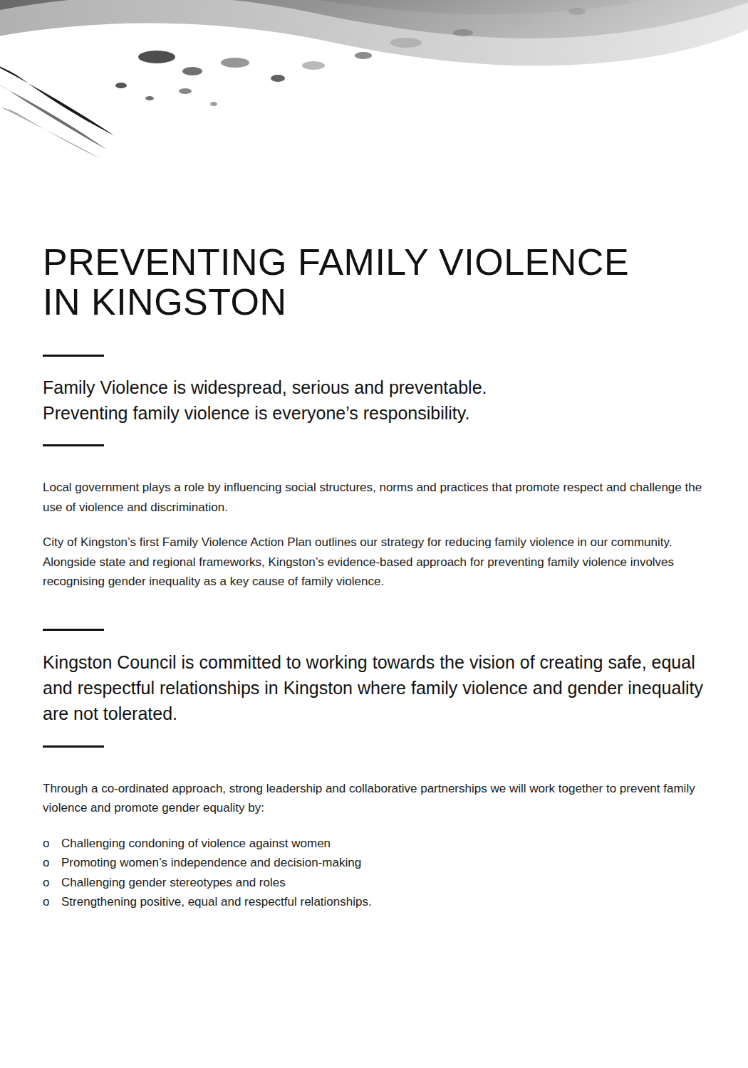PREVENTING FAMILY VIOLENCE
IN KINGSTON
Family Violence is widespread, serious and preventable.
Preventing family violence is everyone’s responsibility.
Local government plays a role by influencing social structures, norms and practices that promote respect and challenge the use of violence and discrimination.
City of Kingston’s first Family Violence Action Plan outlines our strategy for reducing family violence in our community. Alongside state and regional frameworks, Kingston’s evidence-based approach for preventing family violence involves recognising gender inequality as a key cause of family violence.
Kingston Council is committed to working towards the vision of creating safe, equal and respectful relationships in Kingston where family violence and gender inequality are not tolerated.
Through a co-ordinated approach, strong leadership and collaborative partnerships we will work together to prevent family violence and promote gender equality by:
Challenging condoning of violence against women
Promoting women’s independence and decision-making
Challenging gender stereotypes and roles
Strengthening positive, equal and respectful relationships.